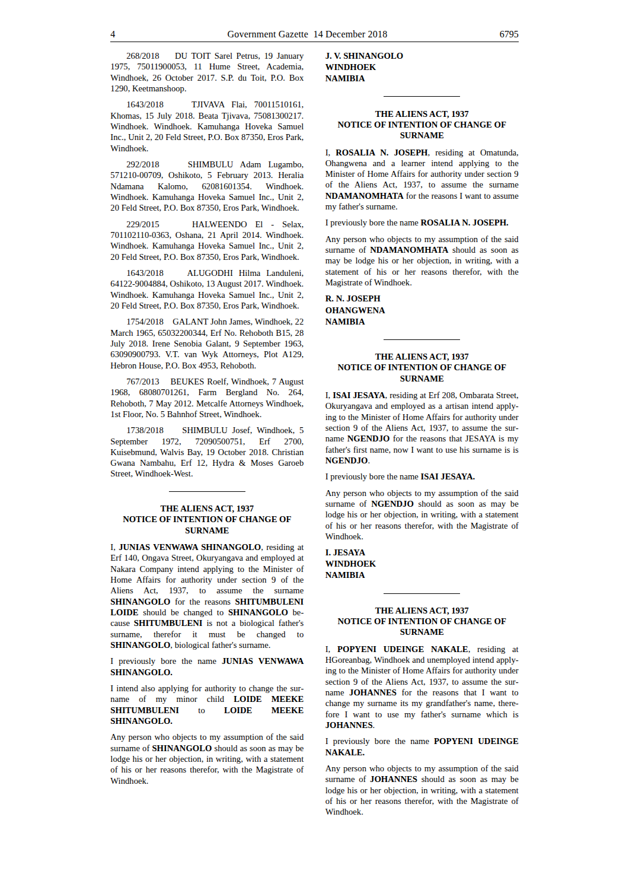4
Government Gazette 14 December 2018
6795
268/2018 DU TOIT Sarel Petrus, 19 January 1975, 75011900053, 11 Hume Street, Academia, Windhoek, 26 October 2017. S.P. du Toit, P.O. Box 1290, Keetmanshoop.
1643/2018 TJIVAVA Flai, 70011510161, Khomas, 15 July 2018. Beata Tjivava, 75081300217. Windhoek. Windhoek. Kamuhanga Hoveka Samuel Inc., Unit 2, 20 Feld Street, P.O. Box 87350, Eros Park, Windhoek.
292/2018 SHIMBULU Adam Lugambo, 571210-00709, Oshikoto, 5 February 2013. Heralia Ndamana Kalomo, 62081601354. Windhoek. Windhoek. Kamuhanga Hoveka Samuel Inc., Unit 2, 20 Feld Street, P.O. Box 87350, Eros Park, Windhoek.
229/2015 HALWEENDO El - Selax, 701102110-0363, Oshana, 21 April 2014. Windhoek. Windhoek. Kamuhanga Hoveka Samuel Inc., Unit 2, 20 Feld Street, P.O. Box 87350, Eros Park, Windhoek.
1643/2018 ALUGODHI Hilma Landuleni, 64122-9004884, Oshikoto, 13 August 2017. Windhoek. Windhoek. Kamuhanga Hoveka Samuel Inc., Unit 2, 20 Feld Street, P.O. Box 87350, Eros Park, Windhoek.
1754/2018 GALANT John James, Windhoek, 22 March 1965, 65032200344, Erf No. Rehoboth B15, 28 July 2018. Irene Senobia Galant, 9 September 1963, 63090900793. V.T. van Wyk Attorneys, Plot A129, Hebron House, P.O. Box 4953, Rehoboth.
767/2013 BEUKES Roelf, Windhoek, 7 August 1968, 68080701261, Farm Bergland No. 264, Rehoboth, 7 May 2012. Metcalfe Attorneys Windhoek, 1st Floor, No. 5 Bahnhof Street, Windhoek.
1738/2018 SHIMBULU Josef, Windhoek, 5 September 1972, 72090500751, Erf 2700, Kuisebmund, Walvis Bay, 19 October 2018. Christian Gwana Nambahu, Erf 12, Hydra & Moses Garoeb Street, Windhoek-West.
THE ALIENS ACT, 1937
NOTICE OF INTENTION OF CHANGE OF SURNAME
I, JUNIAS VENWAWA SHINANGOLO, residing at Erf 140, Ongava Street, Okuryangava and employed at Nakara Company intend applying to the Minister of Home Affairs for authority under section 9 of the Aliens Act, 1937, to assume the surname SHINANGOLO for the reasons SHITUMBULENI LOIDE should be changed to SHINANGOLO because SHITUMBULENI is not a biological father's surname, therefor it must be changed to SHINANGOLO, biological father's surname.
I previously bore the name JUNIAS VENWAWA SHINANGOLO.
I intend also applying for authority to change the surname of my minor child LOIDE MEEKE SHITUMBULENI to LOIDE MEEKE SHINANGOLO.
Any person who objects to my assumption of the said surname of SHINANGOLO should as soon as may be lodge his or her objection, in writing, with a statement of his or her reasons therefor, with the Magistrate of Windhoek.
J. V. SHINANGOLO
WINDHOEK
NAMIBIA
THE ALIENS ACT, 1937
NOTICE OF INTENTION OF CHANGE OF SURNAME
I, ROSALIA N. JOSEPH, residing at Omatunda, Ohangwena and a learner intend applying to the Minister of Home Affairs for authority under section 9 of the Aliens Act, 1937, to assume the surname NDAMANOMHATA for the reasons I want to assume my father's surname.
I previously bore the name ROSALIA N. JOSEPH.
Any person who objects to my assumption of the said surname of NDAMANOMHATA should as soon as may be lodge his or her objection, in writing, with a statement of his or her reasons therefor, with the Magistrate of Windhoek.
R. N. JOSEPH
OHANGWENA
NAMIBIA
THE ALIENS ACT, 1937
NOTICE OF INTENTION OF CHANGE OF SURNAME
I, ISAI JESAYA, residing at Erf 208, Ombarata Street, Okuryangava and employed as a artisan intend applying to the Minister of Home Affairs for authority under section 9 of the Aliens Act, 1937, to assume the surname NGENDJO for the reasons that JESAYA is my father's first name, now I want to use his surname is is NGENDJO.
I previously bore the name ISAI JESAYA.
Any person who objects to my assumption of the said surname of NGENDJO should as soon as may be lodge his or her objection, in writing, with a statement of his or her reasons therefor, with the Magistrate of Windhoek.
I. JESAYA
WINDHOEK
NAMIBIA
THE ALIENS ACT, 1937
NOTICE OF INTENTION OF CHANGE OF SURNAME
I, POPYENI UDEINGE NAKALE, residing at HGoreanbag, Windhoek and unemployed intend applying to the Minister of Home Affairs for authority under section 9 of the Aliens Act, 1937, to assume the surname JOHANNES for the reasons that I want to change my surname its my grandfather's name, therefore I want to use my father's surname which is JOHANNES.
I previously bore the name POPYENI UDEINGE NAKALE.
Any person who objects to my assumption of the said surname of JOHANNES should as soon as may be lodge his or her objection, in writing, with a statement of his or her reasons therefor, with the Magistrate of Windhoek.